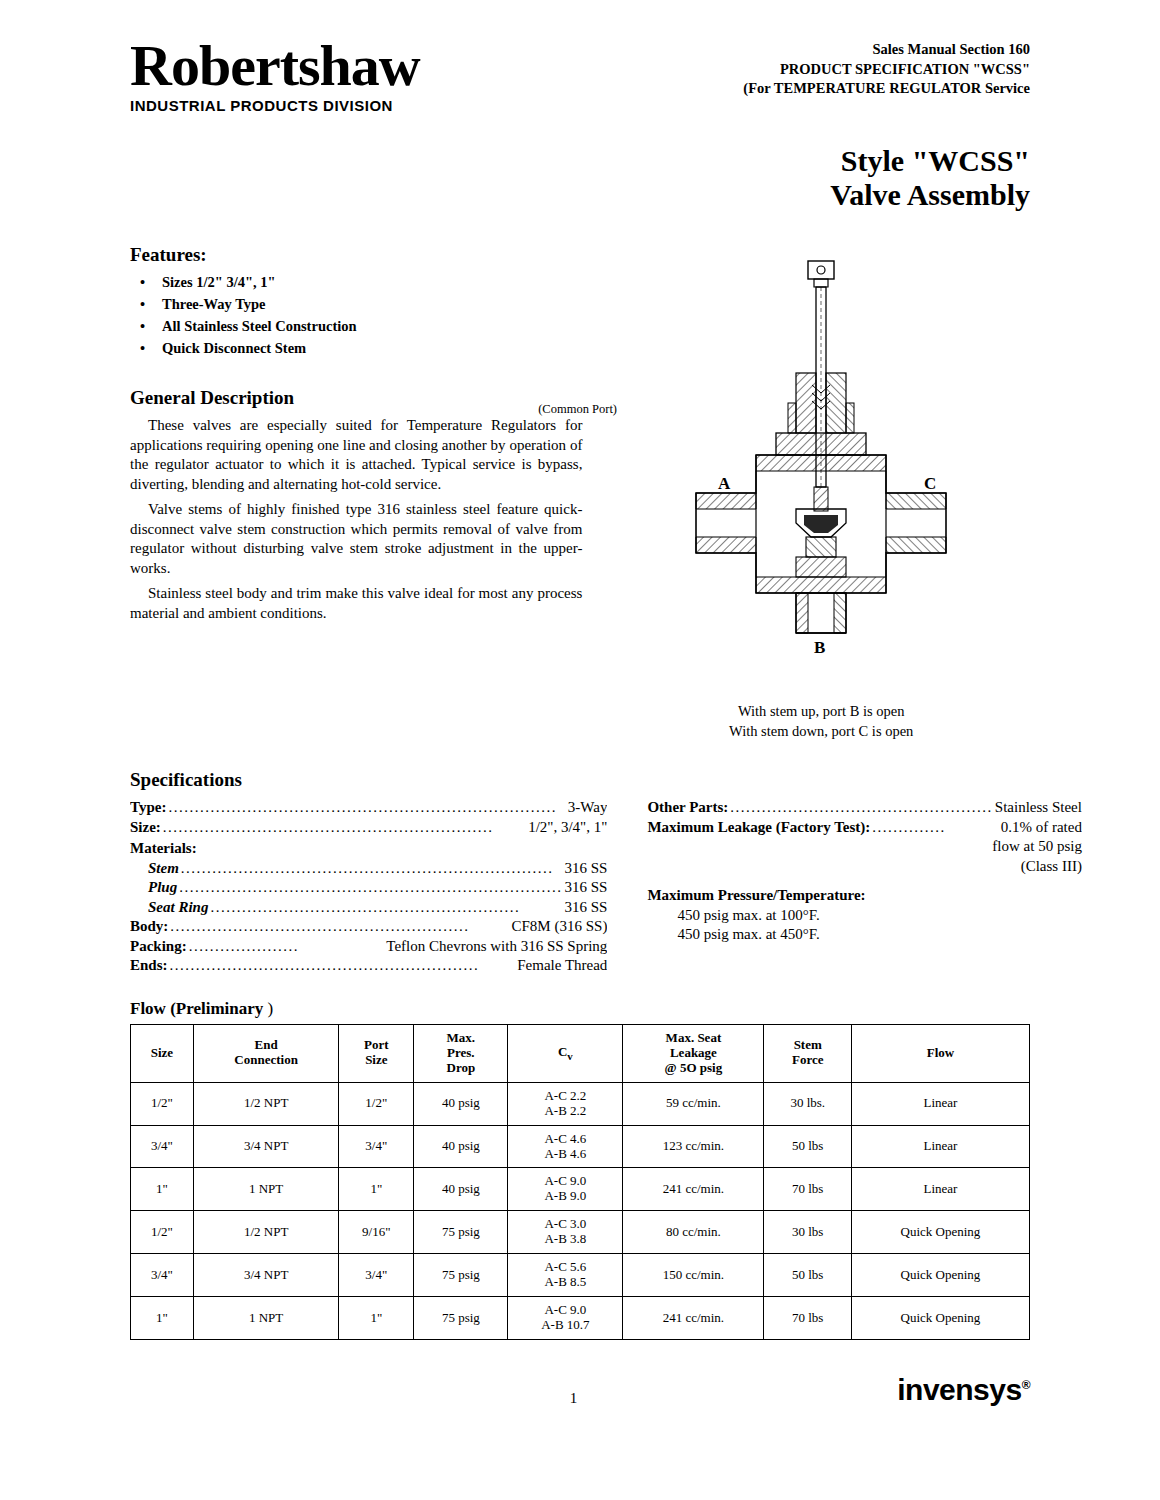Robertshaw
INDUSTRIAL PRODUCTS DIVISION
Sales Manual Section 160
PRODUCT SPECIFICATION "WCSS"
(For TEMPERATURE REGULATOR Service
Style "WCSS"
Valve Assembly
Features:
Sizes 1/2" 3/4", 1"
Three-Way Type
All Stainless Steel Construction
Quick Disconnect Stem
General Description
These valves are especially suited for Temperature Regulators for applications requiring opening one line and closing another by operation of the regulator actuator to which it is attached. Typical service is bypass, diverting, blending and alternating hot-cold service.
Valve stems of highly finished type 316 stainless steel feature quick-disconnect valve stem construction which permits removal of valve from regulator without disturbing valve stem stroke adjustment in the upper-works.
Stainless steel body and trim make this valve ideal for most any process material and ambient conditions.
(Common Port) A C B
With stem up, port B is open
With stem down, port C is open
Specifications
Type: .......................................................................... 3-Way
Size: ............................................................... 1/2", 3/4", 1"
Materials:
Stem ....................................................................... 316 SS
Plug ......................................................................... 316 SS
Seat Ring ........................................................... 316 SS
Body: ......................................................... CF8M (316 SS)
Packing: ..................... Teflon Chevrons with 316 SS Spring
Ends: ........................................................... Female Thread
Other Parts: .................................................. Stainless Steel
Maximum Leakage (Factory Test): .............. 0.1% of rated
flow at 50 psig
(Class III)
Maximum Pressure/Temperature:
450 psig max. at 100°F.
450 psig max. at 450°F.
Flow (Preliminary )
| Size | End Connection | Port Size | Max. Pres. Drop | C v | Max. Seat Leakage @ 5O psig | Stem Force | Flow |
| --- | --- | --- | --- | --- | --- | --- | --- |
| 1/2" | 1/2 NPT | 1/2" | 40 psig | A-C 2.2 A-B 2.2 | 59 cc/min. | 30 lbs. | Linear |
| 3/4" | 3/4 NPT | 3/4" | 40 psig | A-C 4.6 A-B 4.6 | 123 cc/min. | 50 lbs | Linear |
| 1" | 1 NPT | 1" | 40 psig | A-C 9.0 A-B 9.0 | 241 cc/min. | 70 lbs | Linear |
| 1/2" | 1/2 NPT | 9/16" | 75 psig | A-C 3.0 A-B 3.8 | 80 cc/min. | 30 lbs | Quick Opening |
| 3/4" | 3/4 NPT | 3/4" | 75 psig | A-C 5.6 A-B 8.5 | 150 cc/min. | 50 lbs | Quick Opening |
| 1" | 1 NPT | 1" | 75 psig | A-C 9.0 A-B 10.7 | 241 cc/min. | 70 lbs | Quick Opening |
1
invensys®